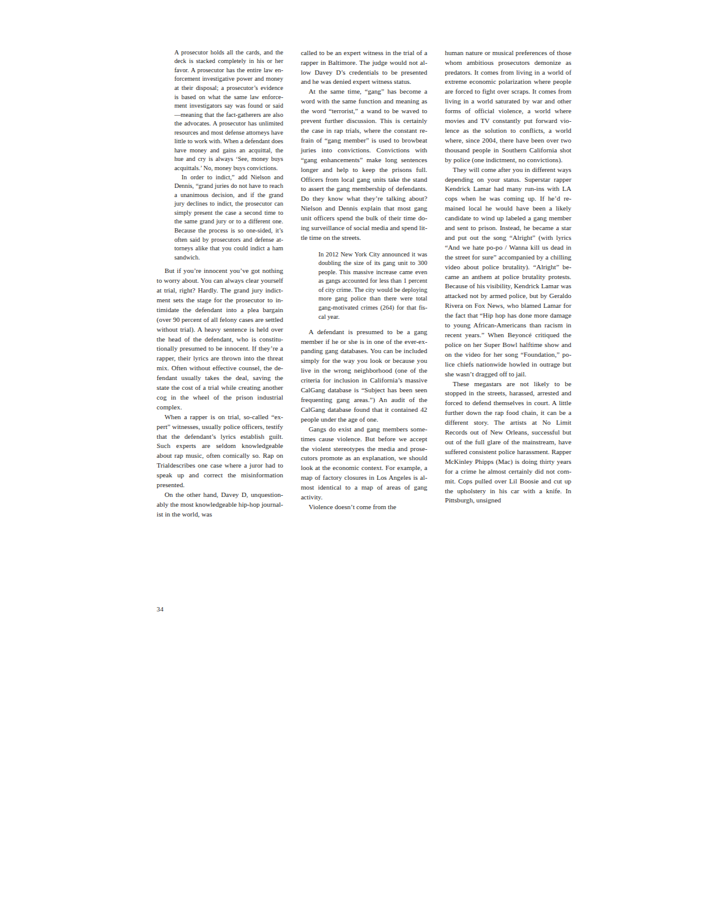A prosecutor holds all the cards, and the deck is stacked completely in his or her favor. A prosecutor has the entire law enforcement investigative power and money at their disposal; a prosecutor’s evidence is based on what the same law enforcement investigators say was found or said—meaning that the fact-gatherers are also the advocates. A prosecutor has unlimited resources and most defense attorneys have little to work with. When a defendant does have money and gains an acquittal, the hue and cry is always ‘See, money buys acquittals.’ No, money buys convictions.
In order to indict,” add Nielson and Dennis, “grand juries do not have to reach a unanimous decision, and if the grand jury declines to indict, the prosecutor can simply present the case a second time to the same grand jury or to a different one. Because the process is so one-sided, it’s often said by prosecutors and defense attorneys alike that you could indict a ham sandwich.
But if you’re innocent you’ve got nothing to worry about. You can always clear yourself at trial, right? Hardly. The grand jury indictment sets the stage for the prosecutor to intimidate the defendant into a plea bargain (over 90 percent of all felony cases are settled without trial). A heavy sentence is held over the head of the defendant, who is constitutionally presumed to be innocent. If they’re a rapper, their lyrics are thrown into the threat mix. Often without effective counsel, the defendant usually takes the deal, saving the state the cost of a trial while creating another cog in the wheel of the prison industrial complex.
When a rapper is on trial, so-called “expert” witnesses, usually police officers, testify that the defendant’s lyrics establish guilt. Such experts are seldom knowledgeable about rap music, often comically so. Rap on Trialdescribes one case where a juror had to speak up and correct the misinformation presented.
On the other hand, Davey D, unquestionably the most knowledgeable hip-hop journalist in the world, was
called to be an expert witness in the trial of a rapper in Baltimore. The judge would not allow Davey D’s credentials to be presented and he was denied expert witness status.
At the same time, “gang” has become a word with the same function and meaning as the word “terrorist,” a wand to be waved to prevent further discussion. This is certainly the case in rap trials, where the constant refrain of “gang member” is used to browbeat juries into convictions. Convictions with “gang enhancements” make long sentences longer and help to keep the prisons full. Officers from local gang units take the stand to assert the gang membership of defendants. Do they know what they’re talking about? Nielson and Dennis explain that most gang unit officers spend the bulk of their time doing surveillance of social media and spend little time on the streets.
In 2012 New York City announced it was doubling the size of its gang unit to 300 people. This massive increase came even as gangs accounted for less than 1 percent of city crime. The city would be deploying more gang police than there were total gang-motivated crimes (264) for that fiscal year.
A defendant is presumed to be a gang member if he or she is in one of the ever-expanding gang databases. You can be included simply for the way you look or because you live in the wrong neighborhood (one of the criteria for inclusion in California’s massive CalGang database is “Subject has been seen frequenting gang areas.”) An audit of the CalGang database found that it contained 42 people under the age of one.
Gangs do exist and gang members sometimes cause violence. But before we accept the violent stereotypes the media and prosecutors promote as an explanation, we should look at the economic context. For example, a map of factory closures in Los Angeles is almost identical to a map of areas of gang activity.
Violence doesn’t come from the
human nature or musical preferences of those whom ambitious prosecutors demonize as predators. It comes from living in a world of extreme economic polarization where people are forced to fight over scraps. It comes from living in a world saturated by war and other forms of official violence, a world where movies and TV constantly put forward violence as the solution to conflicts, a world where, since 2004, there have been over two thousand people in Southern California shot by police (one indictment, no convictions).
They will come after you in different ways depending on your status. Superstar rapper Kendrick Lamar had many run-ins with LA cops when he was coming up. If he’d remained local he would have been a likely candidate to wind up labeled a gang member and sent to prison. Instead, he became a star and put out the song “Alright” (with lyrics “And we hate po-po / Wanna kill us dead in the street for sure” accompanied by a chilling video about police brutality). “Alright” became an anthem at police brutality protests. Because of his visibility, Kendrick Lamar was attacked not by armed police, but by Geraldo Rivera on Fox News, who blamed Lamar for the fact that “Hip hop has done more damage to young African-Americans than racism in recent years.” When Beyoncé critiqued the police on her Super Bowl halftime show and on the video for her song “Foundation,” police chiefs nationwide howled in outrage but she wasn’t dragged off to jail.
These megastars are not likely to be stopped in the streets, harassed, arrested and forced to defend themselves in court. A little further down the rap food chain, it can be a different story. The artists at No Limit Records out of New Orleans, successful but out of the full glare of the mainstream, have suffered consistent police harassment. Rapper McKinley Phipps (Mac) is doing thirty years for a crime he almost certainly did not commit. Cops pulled over Lil Boosie and cut up the upholstery in his car with a knife. In Pittsburgh, unsigned
34